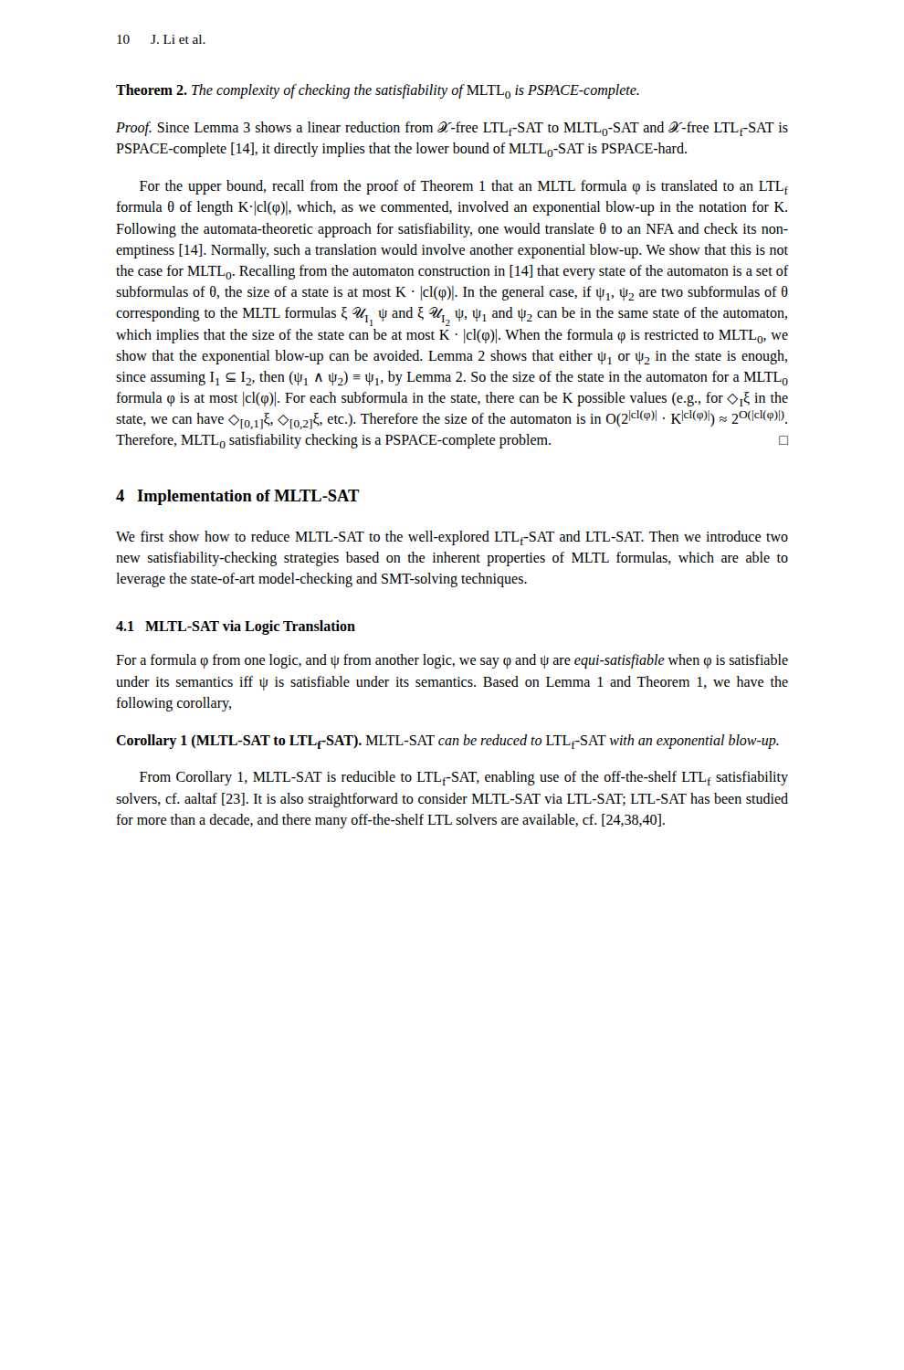10 J. Li et al.
Theorem 2. The complexity of checking the satisfiability of MLTL0 is PSPACE-complete.
Proof. Since Lemma 3 shows a linear reduction from 𝒳-free LTLf-SAT to MLTL0-SAT and 𝒳-free LTLf-SAT is PSPACE-complete [14], it directly implies that the lower bound of MLTL0-SAT is PSPACE-hard.
For the upper bound, recall from the proof of Theorem 1 that an MLTL formula φ is translated to an LTLf formula θ of length K·|cl(φ)|, which, as we commented, involved an exponential blow-up in the notation for K. Following the automata-theoretic approach for satisfiability, one would translate θ to an NFA and check its non-emptiness [14]. Normally, such a translation would involve another exponential blow-up. We show that this is not the case for MLTL0. Recalling from the automaton construction in [14] that every state of the automaton is a set of subformulas of θ, the size of a state is at most K · |cl(φ)|. In the general case, if ψ1, ψ2 are two subformulas of θ corresponding to the MLTL formulas ξ 𝒰I1 ψ and ξ 𝒰I2 ψ, ψ1 and ψ2 can be in the same state of the automaton, which implies that the size of the state can be at most K · |cl(φ)|. When the formula φ is restricted to MLTL0, we show that the exponential blow-up can be avoided. Lemma 2 shows that either ψ1 or ψ2 in the state is enough, since assuming I1 ⊆ I2, then (ψ1 ∧ ψ2) ≡ ψ1, by Lemma 2. So the size of the state in the automaton for a MLTL0 formula φ is at most |cl(φ)|. For each subformula in the state, there can be K possible values (e.g., for ◇Iξ in the state, we can have ◇[0,1]ξ, ◇[0,2]ξ, etc.). Therefore the size of the automaton is in O(2|cl(φ)| · K|cl(φ)|) ≈ 2O(|cl(φ)|). Therefore, MLTL0 satisfiability checking is a PSPACE-complete problem. □
4 Implementation of MLTL-SAT
We first show how to reduce MLTL-SAT to the well-explored LTLf-SAT and LTL-SAT. Then we introduce two new satisfiability-checking strategies based on the inherent properties of MLTL formulas, which are able to leverage the state-of-art model-checking and SMT-solving techniques.
4.1 MLTL-SAT via Logic Translation
For a formula φ from one logic, and ψ from another logic, we say φ and ψ are equi-satisfiable when φ is satisfiable under its semantics iff ψ is satisfiable under its semantics. Based on Lemma 1 and Theorem 1, we have the following corollary,
Corollary 1 (MLTL-SAT to LTLf-SAT). MLTL-SAT can be reduced to LTLf-SAT with an exponential blow-up.
From Corollary 1, MLTL-SAT is reducible to LTLf-SAT, enabling use of the off-the-shelf LTLf satisfiability solvers, cf. aaltaf [23]. It is also straightforward to consider MLTL-SAT via LTL-SAT; LTL-SAT has been studied for more than a decade, and there many off-the-shelf LTL solvers are available, cf. [24,38,40].